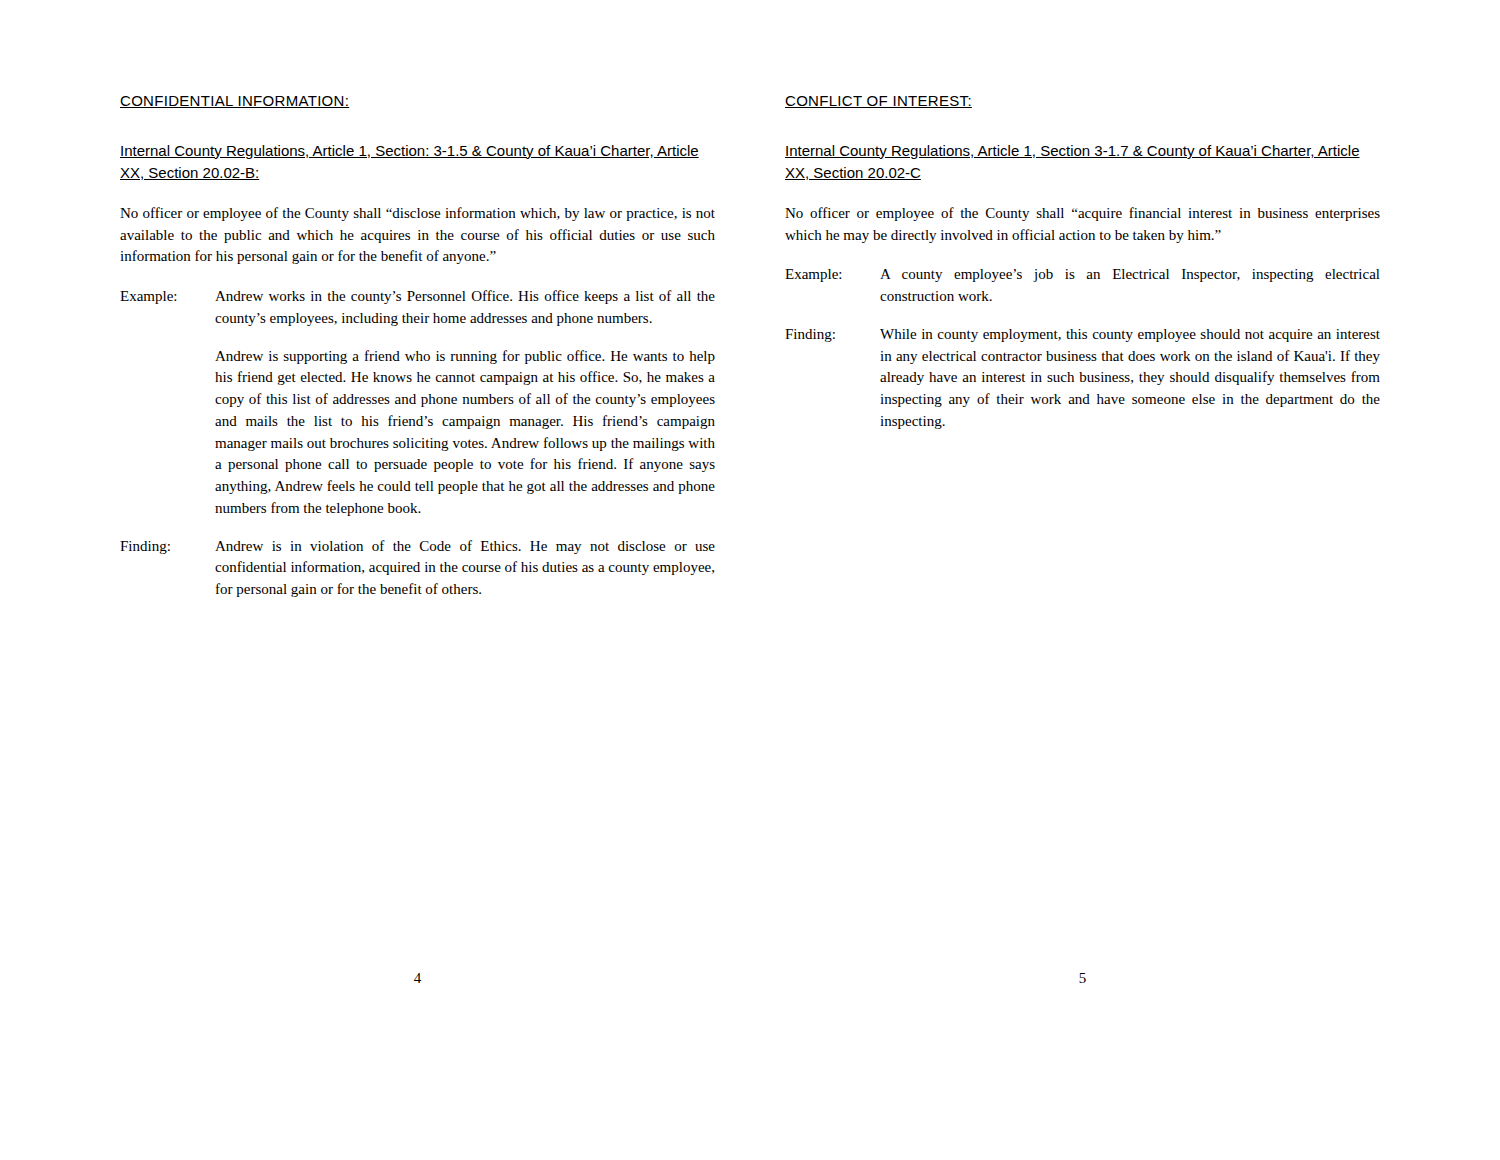CONFIDENTIAL INFORMATION:
Internal County Regulations, Article 1, Section: 3-1.5 & County of Kaua’i Charter, Article XX, Section 20.02-B:
No officer or employee of the County shall “disclose information which, by law or practice, is not available to the public and which he acquires in the course of his official duties or use such information for his personal gain or for the benefit of anyone.”
Example:
Andrew works in the county’s Personnel Office. His office keeps a list of all the county’s employees, including their home addresses and phone numbers.
Andrew is supporting a friend who is running for public office. He wants to help his friend get elected. He knows he cannot campaign at his office. So, he makes a copy of this list of addresses and phone numbers of all of the county’s employees and mails the list to his friend’s campaign manager. His friend’s campaign manager mails out brochures soliciting votes. Andrew follows up the mailings with a personal phone call to persuade people to vote for his friend. If anyone says anything, Andrew feels he could tell people that he got all the addresses and phone numbers from the telephone book.
Finding:
Andrew is in violation of the Code of Ethics. He may not disclose or use confidential information, acquired in the course of his duties as a county employee, for personal gain or for the benefit of others.
4
CONFLICT OF INTEREST:
Internal County Regulations, Article 1, Section 3-1.7 & County of Kaua’i Charter, Article XX, Section 20.02-C
No officer or employee of the County shall “acquire financial interest in business enterprises which he may be directly involved in official action to be taken by him.”
Example:
A county employee’s job is an Electrical Inspector, inspecting electrical construction work.
Finding:
While in county employment, this county employee should not acquire an interest in any electrical contractor business that does work on the island of Kaua'i. If they already have an interest in such business, they should disqualify themselves from inspecting any of their work and have someone else in the department do the inspecting.
5